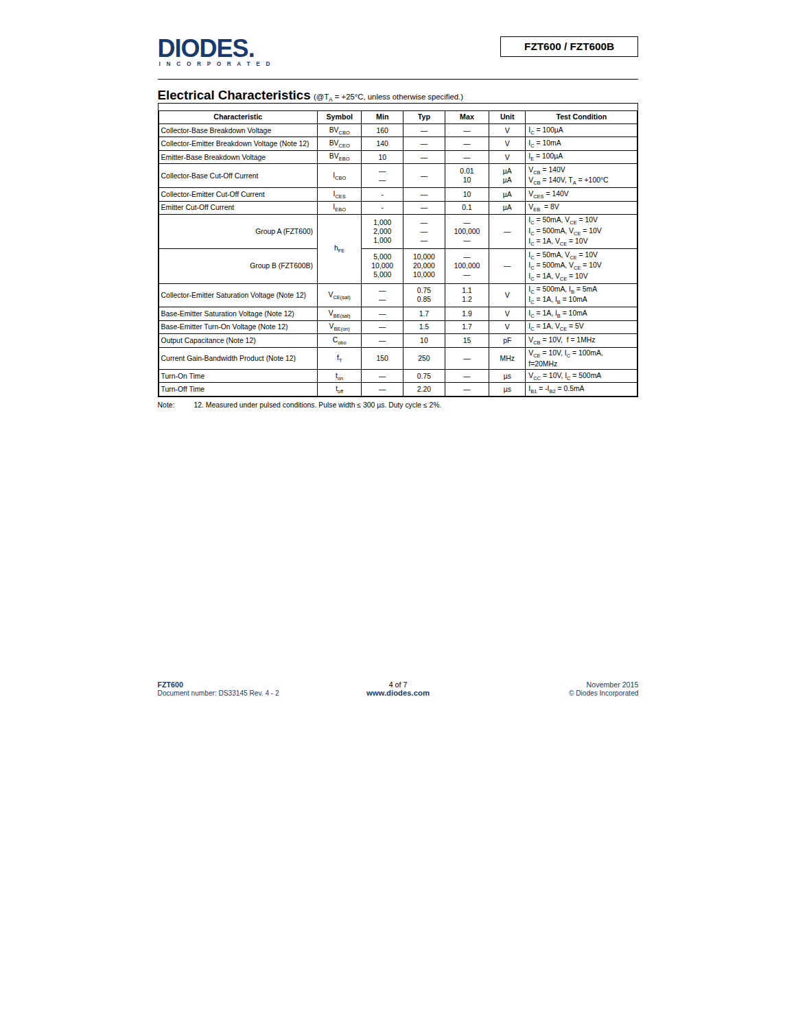DIODES.
I N C O R P O R A T E D
FZT600 / FZT600B
Electrical Characteristics
(@TA = +25°C, unless otherwise specified.)
| Characteristic | Symbol | Min | Typ | Max | Unit | Test Condition |
| --- | --- | --- | --- | --- | --- | --- |
| Collector-Base Breakdown Voltage | BV CBO | 160 | — | — | V | I C = 100µA |
| Collector-Emitter Breakdown Voltage (Note 12) | BV CEO | 140 | — | — | V | I C = 10mA |
| Emitter-Base Breakdown Voltage | BV EBO | 10 | — | — | V | I E = 100µA |
| Collector-Base Cut-Off Current | I CBO | — — | — | 0.01 10 | µA µA | V CB = 140V V CB = 140V, T A = +100°C |
| Collector-Emitter Cut-Off Current | I CES | - | — | 10 | µA | V CES = 140V |
| Emitter Cut-Off Current | I EBO | - | — | 0.1 | µA | V EB = 8V |
| Group A (FZT600) | h FE | 1,000 2,000 1,000 | — — — | — 100,000 — | — | I C = 50mA, V CE = 10V I C = 500mA, V CE = 10V I C = 1A, V CE = 10V |
| Group B (FZT600B) | 5,000 10,000 5,000 | 10,000 20,000 10,000 | — 100,000 — | — | I C = 50mA, V CE = 10V I C = 500mA, V CE = 10V I C = 1A, V CE = 10V |
| Collector-Emitter Saturation Voltage (Note 12) | V CE(sat) | — — | 0.75 0.85 | 1.1 1.2 | V | I C = 500mA, I B = 5mA I C = 1A, I B = 10mA |
| Base-Emitter Saturation Voltage (Note 12) | V BE(sat) | — | 1.7 | 1.9 | V | I C = 1A, I B = 10mA |
| Base-Emitter Turn-On Voltage (Note 12) | V BE(on) | — | 1.5 | 1.7 | V | I C = 1A, V CE = 5V |
| Output Capacitance (Note 12) | C obo | — | 10 | 15 | pF | V CB = 10V, f = 1MHz |
| Current Gain-Bandwidth Product (Note 12) | f T | 150 | 250 | — | MHz | V CE = 10V, I C = 100mA, f=20MHz |
| Turn-On Time | t on | — | 0.75 | — | µs | V CC = 10V, I C = 500mA |
| Turn-Off Time | t off | — | 2.20 | — | µs | I B1 = -I B2 = 0.5mA |
Note: 12. Measured under pulsed conditions. Pulse width ≤ 300 µs. Duty cycle ≤ 2%.
| FZT600 Document number: DS33145 Rev. 4 - 2 | 4 of 7 www.diodes.com | November 2015 © Diodes Incorporated |